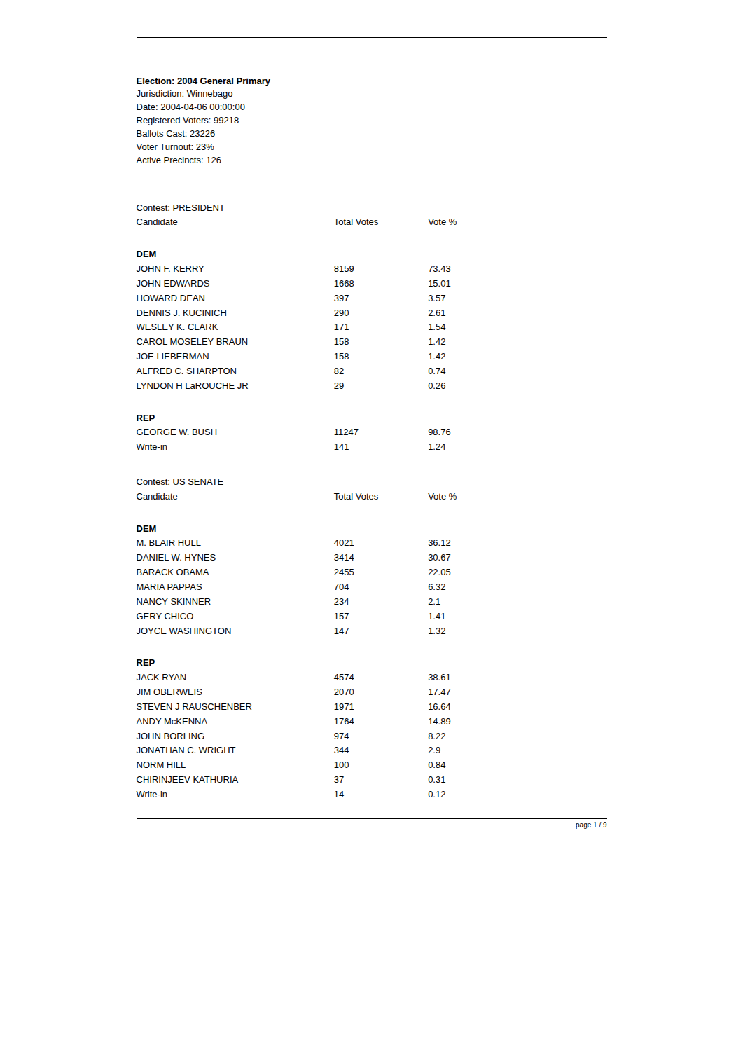Election: 2004 General Primary
Jurisdiction: Winnebago
Date: 2004-04-06 00:00:00
Registered Voters: 99218
Ballots Cast: 23226
Voter Turnout: 23%
Active Precincts: 126
| Contest: PRESIDENT | | |
| Candidate | Total Votes | Vote % |
| DEM | | |
| JOHN F. KERRY | 8159 | 73.43 |
| JOHN EDWARDS | 1668 | 15.01 |
| HOWARD DEAN | 397 | 3.57 |
| DENNIS J. KUCINICH | 290 | 2.61 |
| WESLEY K. CLARK | 171 | 1.54 |
| CAROL MOSELEY BRAUN | 158 | 1.42 |
| JOE LIEBERMAN | 158 | 1.42 |
| ALFRED C. SHARPTON | 82 | 0.74 |
| LYNDON H LaROUCHE JR | 29 | 0.26 |
| REP | | |
| GEORGE W. BUSH | 11247 | 98.76 |
| Write-in | 141 | 1.24 |
| Contest: US SENATE | | |
| Candidate | Total Votes | Vote % |
| DEM | | |
| M. BLAIR HULL | 4021 | 36.12 |
| DANIEL W. HYNES | 3414 | 30.67 |
| BARACK OBAMA | 2455 | 22.05 |
| MARIA PAPPAS | 704 | 6.32 |
| NANCY SKINNER | 234 | 2.1 |
| GERY CHICO | 157 | 1.41 |
| JOYCE WASHINGTON | 147 | 1.32 |
| REP | | |
| JACK RYAN | 4574 | 38.61 |
| JIM OBERWEIS | 2070 | 17.47 |
| STEVEN J RAUSCHENBER | 1971 | 16.64 |
| ANDY McKENNA | 1764 | 14.89 |
| JOHN BORLING | 974 | 8.22 |
| JONATHAN C. WRIGHT | 344 | 2.9 |
| NORM HILL | 100 | 0.84 |
| CHIRINJEEV KATHURIA | 37 | 0.31 |
| Write-in | 14 | 0.12 |
page 1 / 9